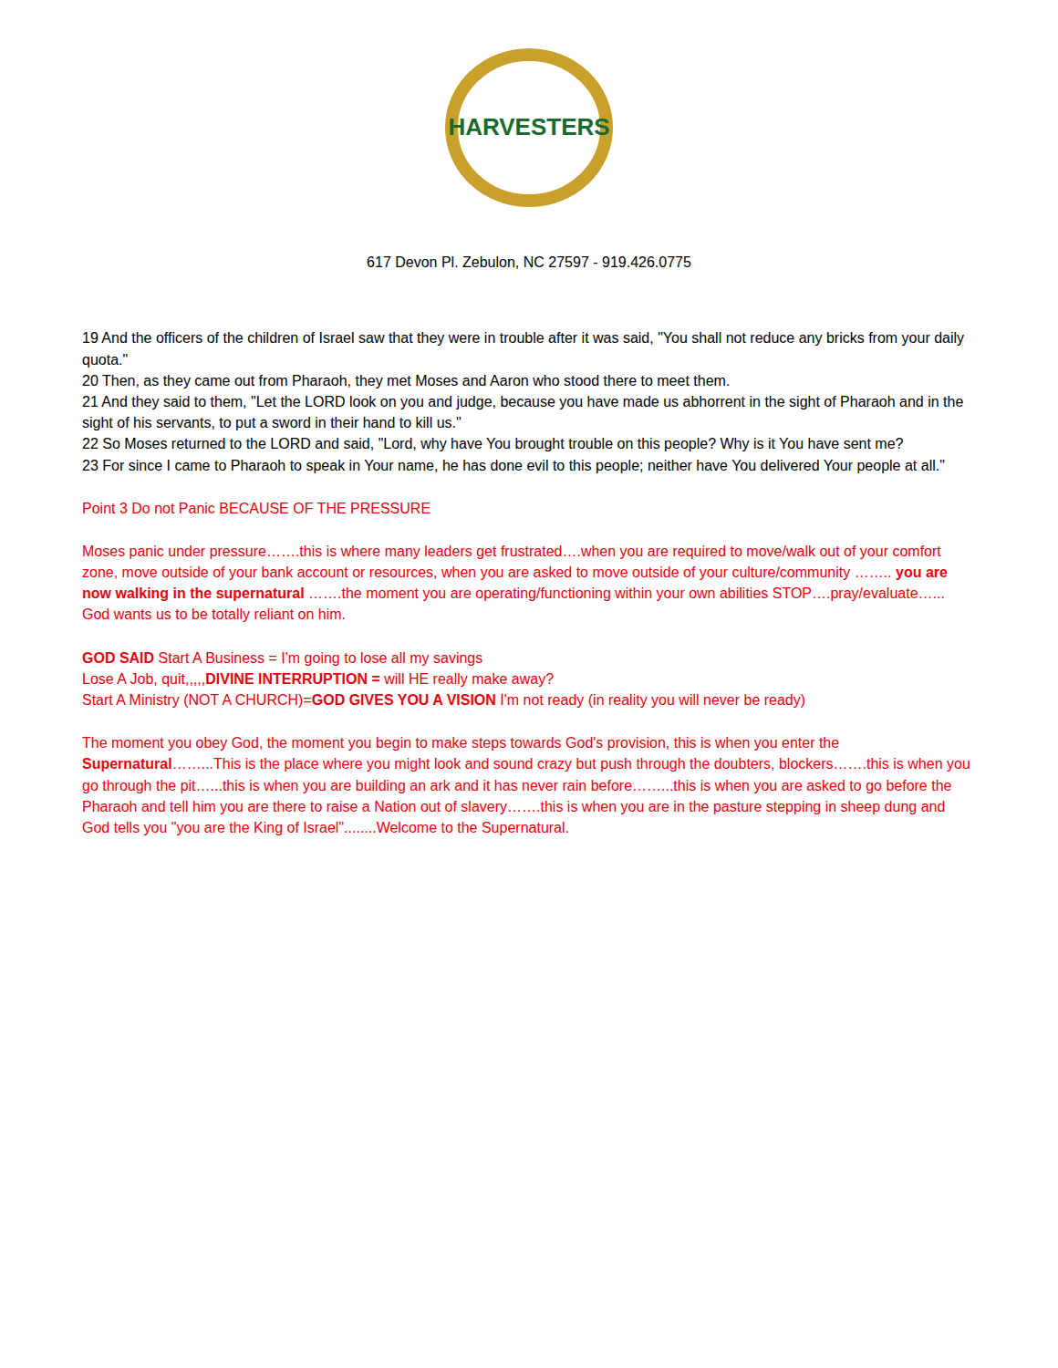617 Devon Pl. Zebulon, NC 27597 - 919.426.0775
19 And the officers of the children of Israel saw that they were in trouble after it was said, "You shall not reduce any bricks from your daily quota."
20 Then, as they came out from Pharaoh, they met Moses and Aaron who stood there to meet them.
21 And they said to them, "Let the LORD look on you and judge, because you have made us abhorrent in the sight of Pharaoh and in the sight of his servants, to put a sword in their hand to kill us."
22 So Moses returned to the LORD and said, "Lord, why have You brought trouble on this people? Why is it You have sent me?
23 For since I came to Pharaoh to speak in Your name, he has done evil to this people; neither have You delivered Your people at all."
Point 3 Do not Panic BECAUSE OF THE PRESSURE
Moses panic under pressure…….this is where many leaders get frustrated….when you are required to move/walk out of your comfort zone, move outside of your bank account or resources, when you are asked to move outside of your culture/community …….. you are now walking in the supernatural …….the moment you are operating/functioning within your own abilities STOP….pray/evaluate…... God wants us to be totally reliant on him.
GOD SAID Start A Business = I'm going to lose all my savings
Lose A Job, quit,,,,,DIVINE INTERRUPTION = will HE really make away?
Start A Ministry (NOT A CHURCH)=GOD GIVES YOU A VISION I'm not ready (in reality you will never be ready)
The moment you obey God, the moment you begin to make steps towards God's provision, this is when you enter the Supernatural……...This is the place where you might look and sound crazy but push through the doubters, blockers…….this is when you go through the pit…...this is when you are building an ark and it has never rain before……...this is when you are asked to go before the Pharaoh and tell him you are there to raise a Nation out of slavery…….this is when you are in the pasture stepping in sheep dung and God tells you "you are the King of Israel"........Welcome to the Supernatural.